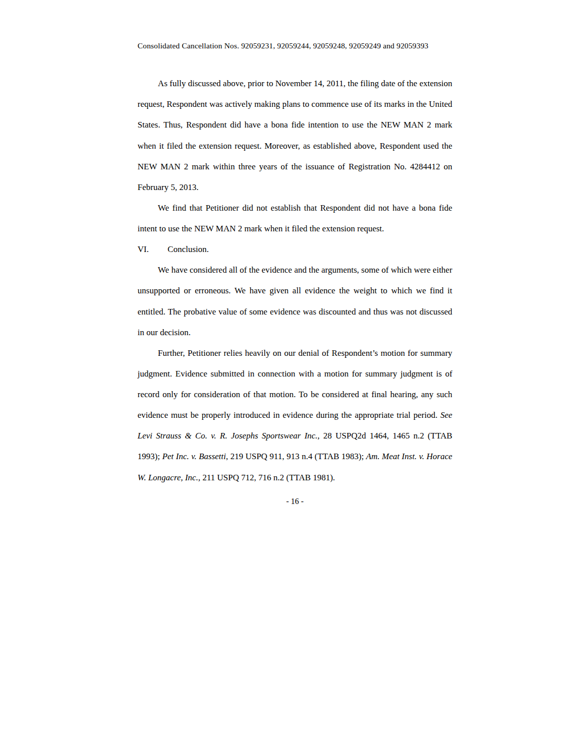Consolidated Cancellation Nos. 92059231, 92059244, 92059248, 92059249 and 92059393
As fully discussed above, prior to November 14, 2011, the filing date of the extension request, Respondent was actively making plans to commence use of its marks in the United States. Thus, Respondent did have a bona fide intention to use the NEW MAN 2 mark when it filed the extension request. Moreover, as established above, Respondent used the NEW MAN 2 mark within three years of the issuance of Registration No. 4284412 on February 5, 2013.
We find that Petitioner did not establish that Respondent did not have a bona fide intent to use the NEW MAN 2 mark when it filed the extension request.
VI. Conclusion.
We have considered all of the evidence and the arguments, some of which were either unsupported or erroneous. We have given all evidence the weight to which we find it entitled. The probative value of some evidence was discounted and thus was not discussed in our decision.
Further, Petitioner relies heavily on our denial of Respondent’s motion for summary judgment. Evidence submitted in connection with a motion for summary judgment is of record only for consideration of that motion. To be considered at final hearing, any such evidence must be properly introduced in evidence during the appropriate trial period. See Levi Strauss & Co. v. R. Josephs Sportswear Inc., 28 USPQ2d 1464, 1465 n.2 (TTAB 1993); Pet Inc. v. Bassetti, 219 USPQ 911, 913 n.4 (TTAB 1983); Am. Meat Inst. v. Horace W. Longacre, Inc., 211 USPQ 712, 716 n.2 (TTAB 1981).
- 16 -